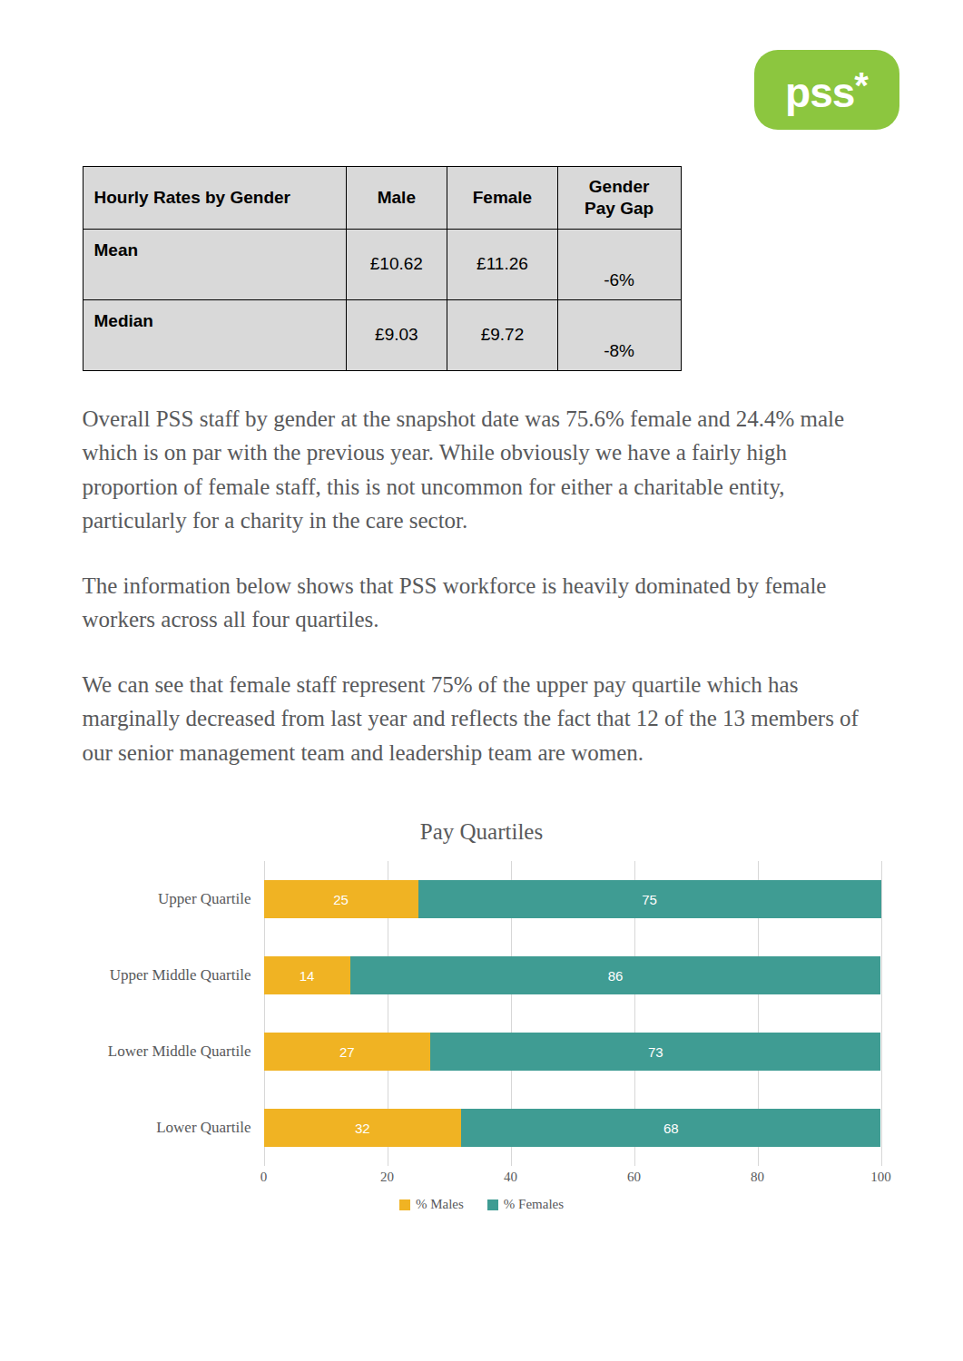pss*
| Hourly Rates by Gender | Male | Female | Gender Pay Gap |
| --- | --- | --- | --- |
| Mean | £10.62 | £11.26 | -6% |
| Median | £9.03 | £9.72 | -8% |
Overall PSS staff by gender at the snapshot date was 75.6% female and 24.4% male which is on par with the previous year. While obviously we have a fairly high proportion of female staff, this is not uncommon for either a charitable entity, particularly for a charity in the care sector.
The information below shows that PSS workforce is heavily dominated by female workers across all four quartiles.
We can see that female staff represent 75% of the upper pay quartile which has marginally decreased from last year and reflects the fact that 12 of the 13 members of our senior management team and leadership team are women.
Pay Quartiles
Upper Quartile
25
75
Upper Middle Quartile
14
86
Lower Middle Quartile
27
73
Lower Quartile
32
68
0 20 40 60 80 100
% Males
% Females